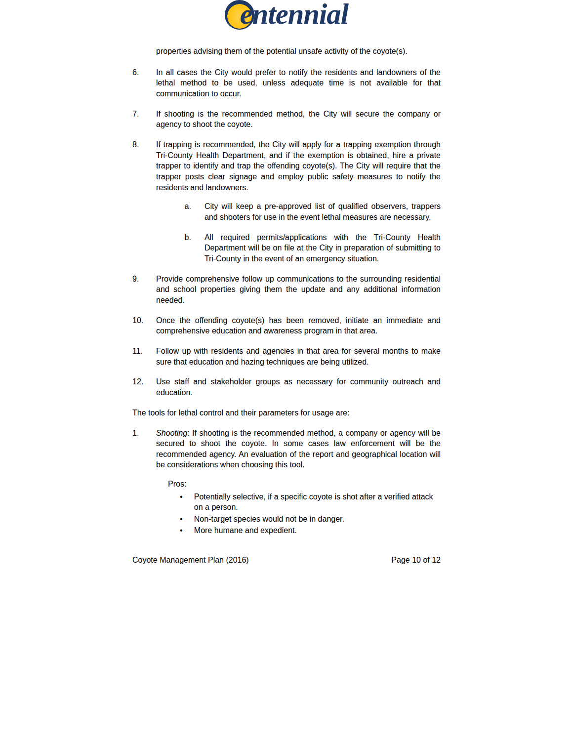entennial
properties advising them of the potential unsafe activity of the coyote(s).
6. In all cases the City would prefer to notify the residents and landowners of the lethal method to be used, unless adequate time is not available for that communication to occur.
7. If shooting is the recommended method, the City will secure the company or agency to shoot the coyote.
8. If trapping is recommended, the City will apply for a trapping exemption through Tri-County Health Department, and if the exemption is obtained, hire a private trapper to identify and trap the offending coyote(s). The City will require that the trapper posts clear signage and employ public safety measures to notify the residents and landowners.
a. City will keep a pre-approved list of qualified observers, trappers and shooters for use in the event lethal measures are necessary.
b. All required permits/applications with the Tri-County Health Department will be on file at the City in preparation of submitting to Tri-County in the event of an emergency situation.
9. Provide comprehensive follow up communications to the surrounding residential and school properties giving them the update and any additional information needed.
10. Once the offending coyote(s) has been removed, initiate an immediate and comprehensive education and awareness program in that area.
11. Follow up with residents and agencies in that area for several months to make sure that education and hazing techniques are being utilized.
12. Use staff and stakeholder groups as necessary for community outreach and education.
The tools for lethal control and their parameters for usage are:
1. Shooting: If shooting is the recommended method, a company or agency will be secured to shoot the coyote. In some cases law enforcement will be the recommended agency. An evaluation of the report and geographical location will be considerations when choosing this tool.
Pros:
Potentially selective, if a specific coyote is shot after a verified attack on a person.
Non-target species would not be in danger.
More humane and expedient.
Coyote Management Plan (2016)
Page 10 of 12